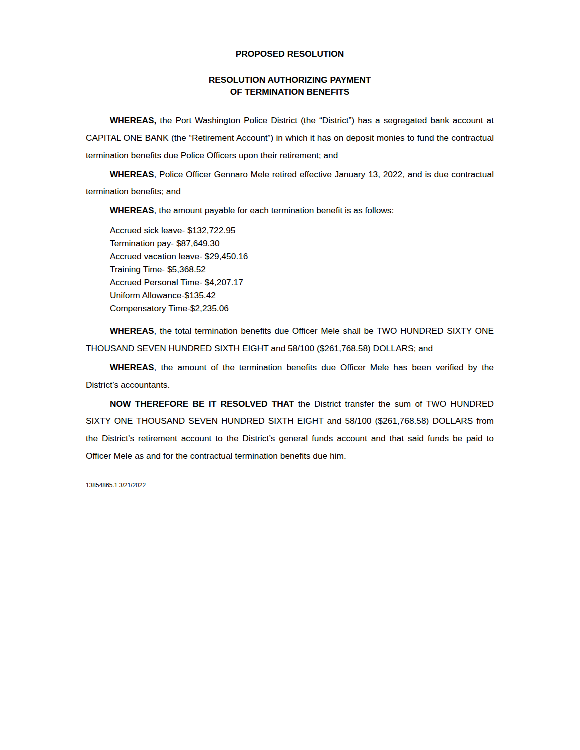PROPOSED RESOLUTION
RESOLUTION AUTHORIZING PAYMENT
OF TERMINATION BENEFITS
WHEREAS, the Port Washington Police District (the “District”) has a segregated bank account at CAPITAL ONE BANK (the “Retirement Account”) in which it has on deposit monies to fund the contractual termination benefits due Police Officers upon their retirement; and
WHEREAS, Police Officer Gennaro Mele retired effective January 13, 2022, and is due contractual termination benefits; and
WHEREAS, the amount payable for each termination benefit is as follows:
Accrued sick leave- $132,722.95
Termination pay- $87,649.30
Accrued vacation leave- $29,450.16
Training Time- $5,368.52
Accrued Personal Time- $4,207.17
Uniform Allowance-$135.42
Compensatory Time-$2,235.06
WHEREAS, the total termination benefits due Officer Mele shall be TWO HUNDRED SIXTY ONE THOUSAND SEVEN HUNDRED SIXTH EIGHT and 58/100 ($261,768.58) DOLLARS; and
WHEREAS, the amount of the termination benefits due Officer Mele has been verified by the District’s accountants.
NOW THEREFORE BE IT RESOLVED THAT the District transfer the sum of TWO HUNDRED SIXTY ONE THOUSAND SEVEN HUNDRED SIXTH EIGHT and 58/100 ($261,768.58) DOLLARS from the District’s retirement account to the District’s general funds account and that said funds be paid to Officer Mele as and for the contractual termination benefits due him.
13854865.1 3/21/2022